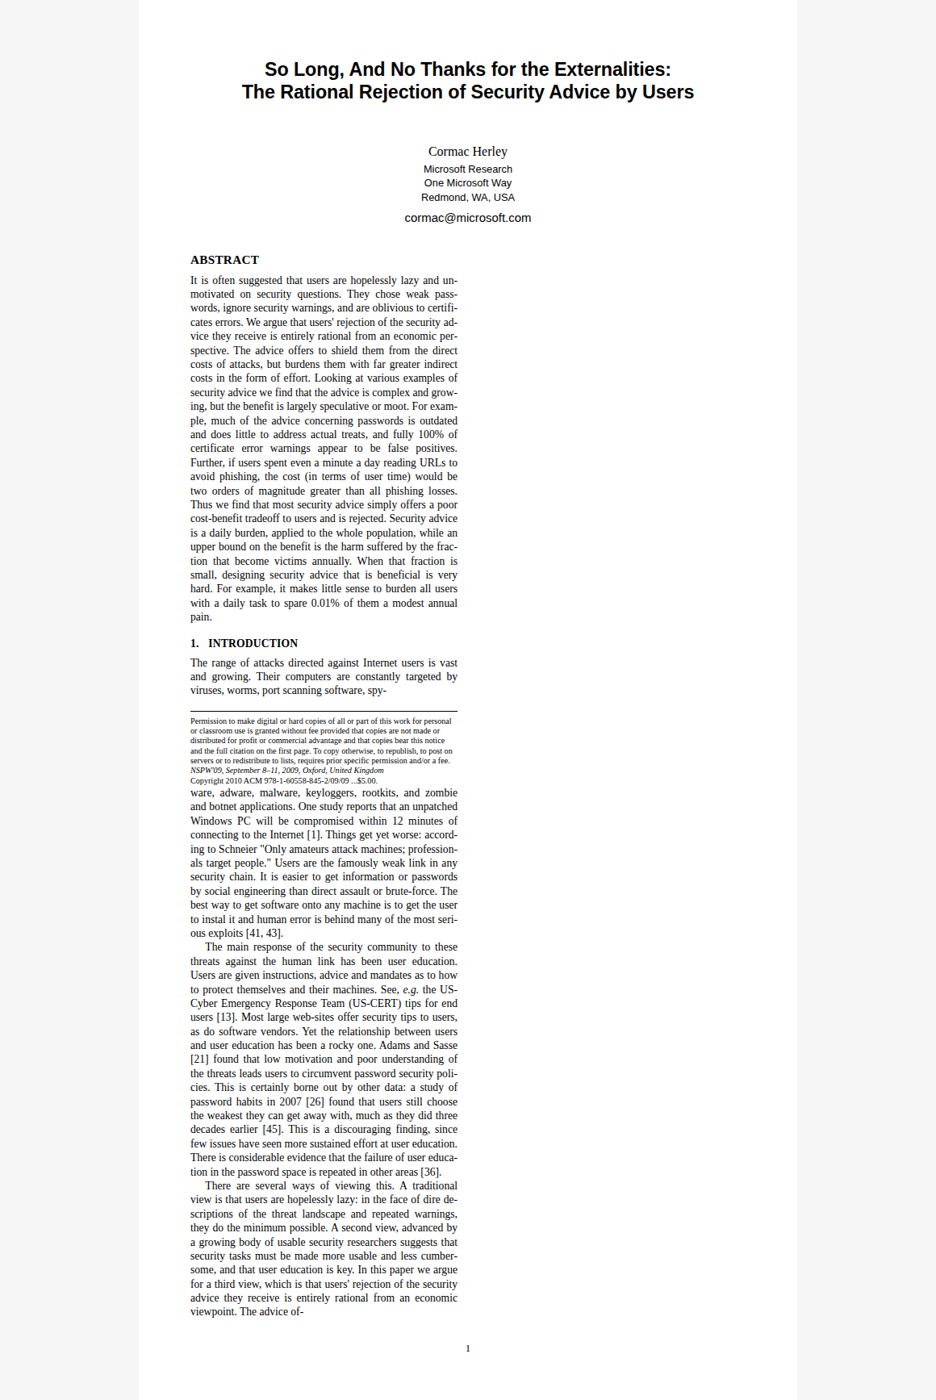So Long, And No Thanks for the Externalities:
The Rational Rejection of Security Advice by Users
Cormac Herley
Microsoft Research
One Microsoft Way
Redmond, WA, USA
cormac@microsoft.com
ABSTRACT
It is often suggested that users are hopelessly lazy and unmotivated on security questions. They chose weak passwords, ignore security warnings, and are oblivious to certificates errors. We argue that users' rejection of the security advice they receive is entirely rational from an economic perspective. The advice offers to shield them from the direct costs of attacks, but burdens them with far greater indirect costs in the form of effort. Looking at various examples of security advice we find that the advice is complex and growing, but the benefit is largely speculative or moot. For example, much of the advice concerning passwords is outdated and does little to address actual treats, and fully 100% of certificate error warnings appear to be false positives. Further, if users spent even a minute a day reading URLs to avoid phishing, the cost (in terms of user time) would be two orders of magnitude greater than all phishing losses. Thus we find that most security advice simply offers a poor cost-benefit tradeoff to users and is rejected. Security advice is a daily burden, applied to the whole population, while an upper bound on the benefit is the harm suffered by the fraction that become victims annually. When that fraction is small, designing security advice that is beneficial is very hard. For example, it makes little sense to burden all users with a daily task to spare 0.01% of them a modest annual pain.
1. INTRODUCTION
The range of attacks directed against Internet users is vast and growing. Their computers are constantly targeted by viruses, worms, port scanning software, spy-
Permission to make digital or hard copies of all or part of this work for personal or classroom use is granted without fee provided that copies are not made or distributed for profit or commercial advantage and that copies bear this notice and the full citation on the first page. To copy otherwise, to republish, to post on servers or to redistribute to lists, requires prior specific permission and/or a fee.
NSPW'09, September 8–11, 2009, Oxford, United Kingdom
Copyright 2010 ACM 978-1-60558-845-2/09/09 ...$5.00.
ware, adware, malware, keyloggers, rootkits, and zombie and botnet applications. One study reports that an unpatched Windows PC will be compromised within 12 minutes of connecting to the Internet [1]. Things get yet worse: according to Schneier "Only amateurs attack machines; professionals target people." Users are the famously weak link in any security chain. It is easier to get information or passwords by social engineering than direct assault or brute-force. The best way to get software onto any machine is to get the user to instal it and human error is behind many of the most serious exploits [41, 43].
The main response of the security community to these threats against the human link has been user education. Users are given instructions, advice and mandates as to how to protect themselves and their machines. See, e.g. the US-Cyber Emergency Response Team (US-CERT) tips for end users [13]. Most large web-sites offer security tips to users, as do software vendors. Yet the relationship between users and user education has been a rocky one. Adams and Sasse [21] found that low motivation and poor understanding of the threats leads users to circumvent password security policies. This is certainly borne out by other data: a study of password habits in 2007 [26] found that users still choose the weakest they can get away with, much as they did three decades earlier [45]. This is a discouraging finding, since few issues have seen more sustained effort at user education. There is considerable evidence that the failure of user education in the password space is repeated in other areas [36].
There are several ways of viewing this. A traditional view is that users are hopelessly lazy: in the face of dire descriptions of the threat landscape and repeated warnings, they do the minimum possible. A second view, advanced by a growing body of usable security researchers suggests that security tasks must be made more usable and less cumbersome, and that user education is key. In this paper we argue for a third view, which is that users' rejection of the security advice they receive is entirely rational from an economic viewpoint. The advice of-
1